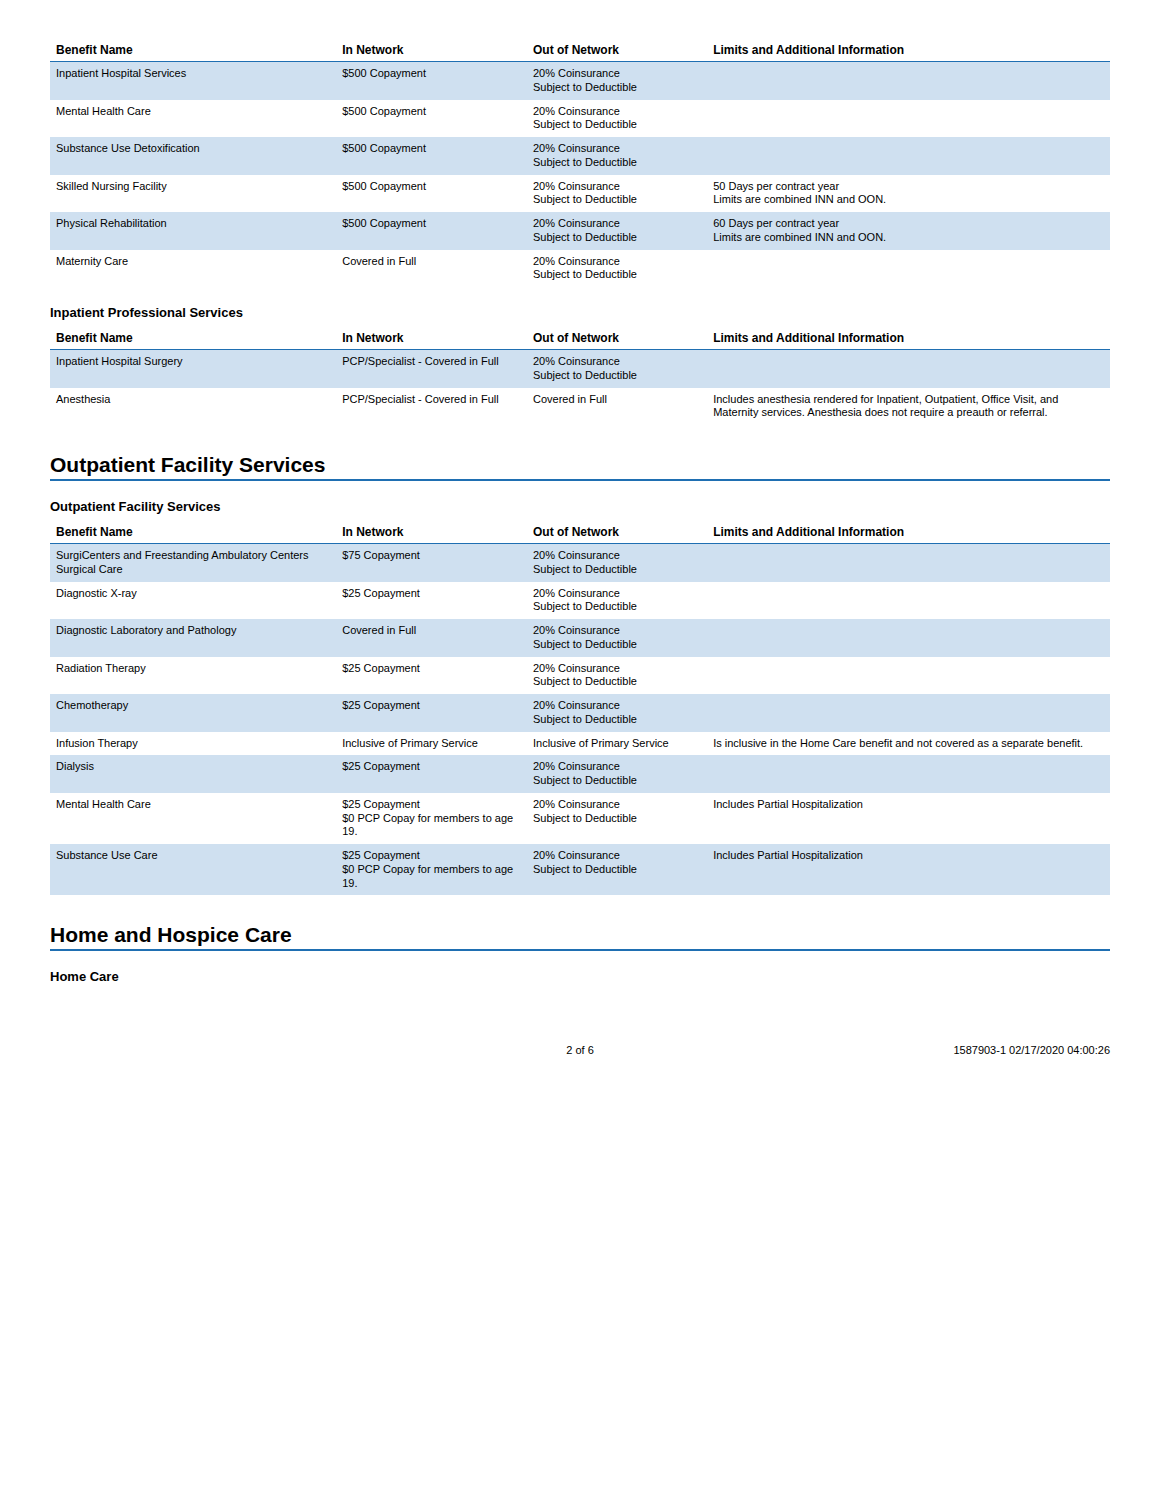| Benefit Name | In Network | Out of Network | Limits and Additional Information |
| --- | --- | --- | --- |
| Inpatient Hospital Services | $500 Copayment | 20% Coinsurance Subject to Deductible | |
| Mental Health Care | $500 Copayment | 20% Coinsurance Subject to Deductible | |
| Substance Use Detoxification | $500 Copayment | 20% Coinsurance Subject to Deductible | |
| Skilled Nursing Facility | $500 Copayment | 20% Coinsurance Subject to Deductible | 50 Days per contract year Limits are combined INN and OON. |
| Physical Rehabilitation | $500 Copayment | 20% Coinsurance Subject to Deductible | 60 Days per contract year Limits are combined INN and OON. |
| Maternity Care | Covered in Full | 20% Coinsurance Subject to Deductible | |
Inpatient Professional Services
| Benefit Name | In Network | Out of Network | Limits and Additional Information |
| --- | --- | --- | --- |
| Inpatient Hospital Surgery | PCP/Specialist - Covered in Full | 20% Coinsurance Subject to Deductible | |
| Anesthesia | PCP/Specialist - Covered in Full | Covered in Full | Includes anesthesia rendered for Inpatient, Outpatient, Office Visit, and Maternity services. Anesthesia does not require a preauth or referral. |
Outpatient Facility Services
Outpatient Facility Services
| Benefit Name | In Network | Out of Network | Limits and Additional Information |
| --- | --- | --- | --- |
| SurgiCenters and Freestanding Ambulatory Centers Surgical Care | $75 Copayment | 20% Coinsurance Subject to Deductible | |
| Diagnostic X-ray | $25 Copayment | 20% Coinsurance Subject to Deductible | |
| Diagnostic Laboratory and Pathology | Covered in Full | 20% Coinsurance Subject to Deductible | |
| Radiation Therapy | $25 Copayment | 20% Coinsurance Subject to Deductible | |
| Chemotherapy | $25 Copayment | 20% Coinsurance Subject to Deductible | |
| Infusion Therapy | Inclusive of Primary Service | Inclusive of Primary Service | Is inclusive in the Home Care benefit and not covered as a separate benefit. |
| Dialysis | $25 Copayment | 20% Coinsurance Subject to Deductible | |
| Mental Health Care | $25 Copayment $0 PCP Copay for members to age 19. | 20% Coinsurance Subject to Deductible | Includes Partial Hospitalization |
| Substance Use Care | $25 Copayment $0 PCP Copay for members to age 19. | 20% Coinsurance Subject to Deductible | Includes Partial Hospitalization |
Home and Hospice Care
Home Care
2 of 6
1587903-1 02/17/2020 04:00:26